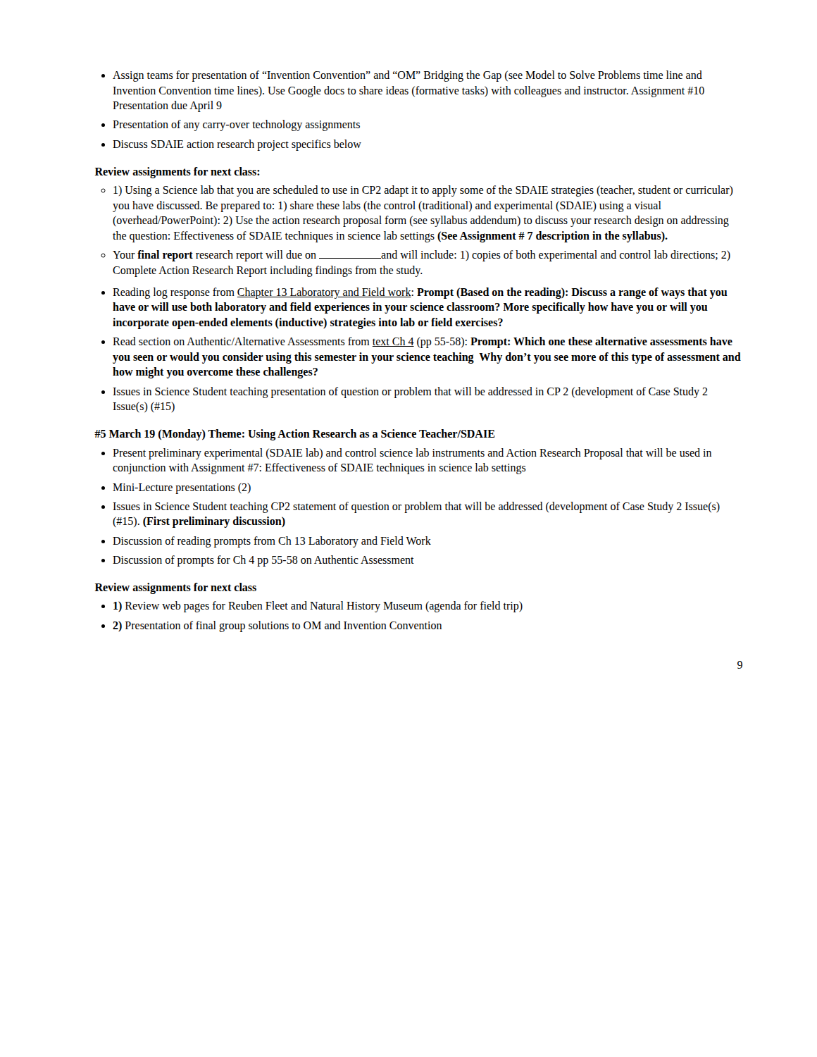Assign teams for presentation of “Invention Convention” and “OM” Bridging the Gap (see Model to Solve Problems time line and Invention Convention time lines). Use Google docs to share ideas (formative tasks) with colleagues and instructor. Assignment #10 Presentation due April 9
Presentation of any carry-over technology assignments
Discuss SDAIE action research project specifics below
Review assignments for next class:
1) Using a Science lab that you are scheduled to use in CP2 adapt it to apply some of the SDAIE strategies (teacher, student or curricular) you have discussed. Be prepared to: 1) share these labs (the control (traditional) and experimental (SDAIE) using a visual (overhead/PowerPoint): 2) Use the action research proposal form (see syllabus addendum) to discuss your research design on addressing the question: Effectiveness of SDAIE techniques in science lab settings (See Assignment # 7 description in the syllabus).
Your final report research report will due on and will include: 1) copies of both experimental and control lab directions; 2) Complete Action Research Report including findings from the study.
Reading log response from Chapter 13 Laboratory and Field work: Prompt (Based on the reading): Discuss a range of ways that you have or will use both laboratory and field experiences in your science classroom? More specifically how have you or will you incorporate open-ended elements (inductive) strategies into lab or field exercises?
Read section on Authentic/Alternative Assessments from text Ch 4 (pp 55-58): Prompt: Which one these alternative assessments have you seen or would you consider using this semester in your science teaching Why don’t you see more of this type of assessment and how might you overcome these challenges?
Issues in Science Student teaching presentation of question or problem that will be addressed in CP 2 (development of Case Study 2 Issue(s) (#15)
#5 March 19 (Monday) Theme: Using Action Research as a Science Teacher/SDAIE
Present preliminary experimental (SDAIE lab) and control science lab instruments and Action Research Proposal that will be used in conjunction with Assignment #7: Effectiveness of SDAIE techniques in science lab settings
Mini-Lecture presentations (2)
Issues in Science Student teaching CP2 statement of question or problem that will be addressed (development of Case Study 2 Issue(s) (#15). (First preliminary discussion)
Discussion of reading prompts from Ch 13 Laboratory and Field Work
Discussion of prompts for Ch 4 pp 55-58 on Authentic Assessment
Review assignments for next class
1) Review web pages for Reuben Fleet and Natural History Museum (agenda for field trip)
2) Presentation of final group solutions to OM and Invention Convention
9